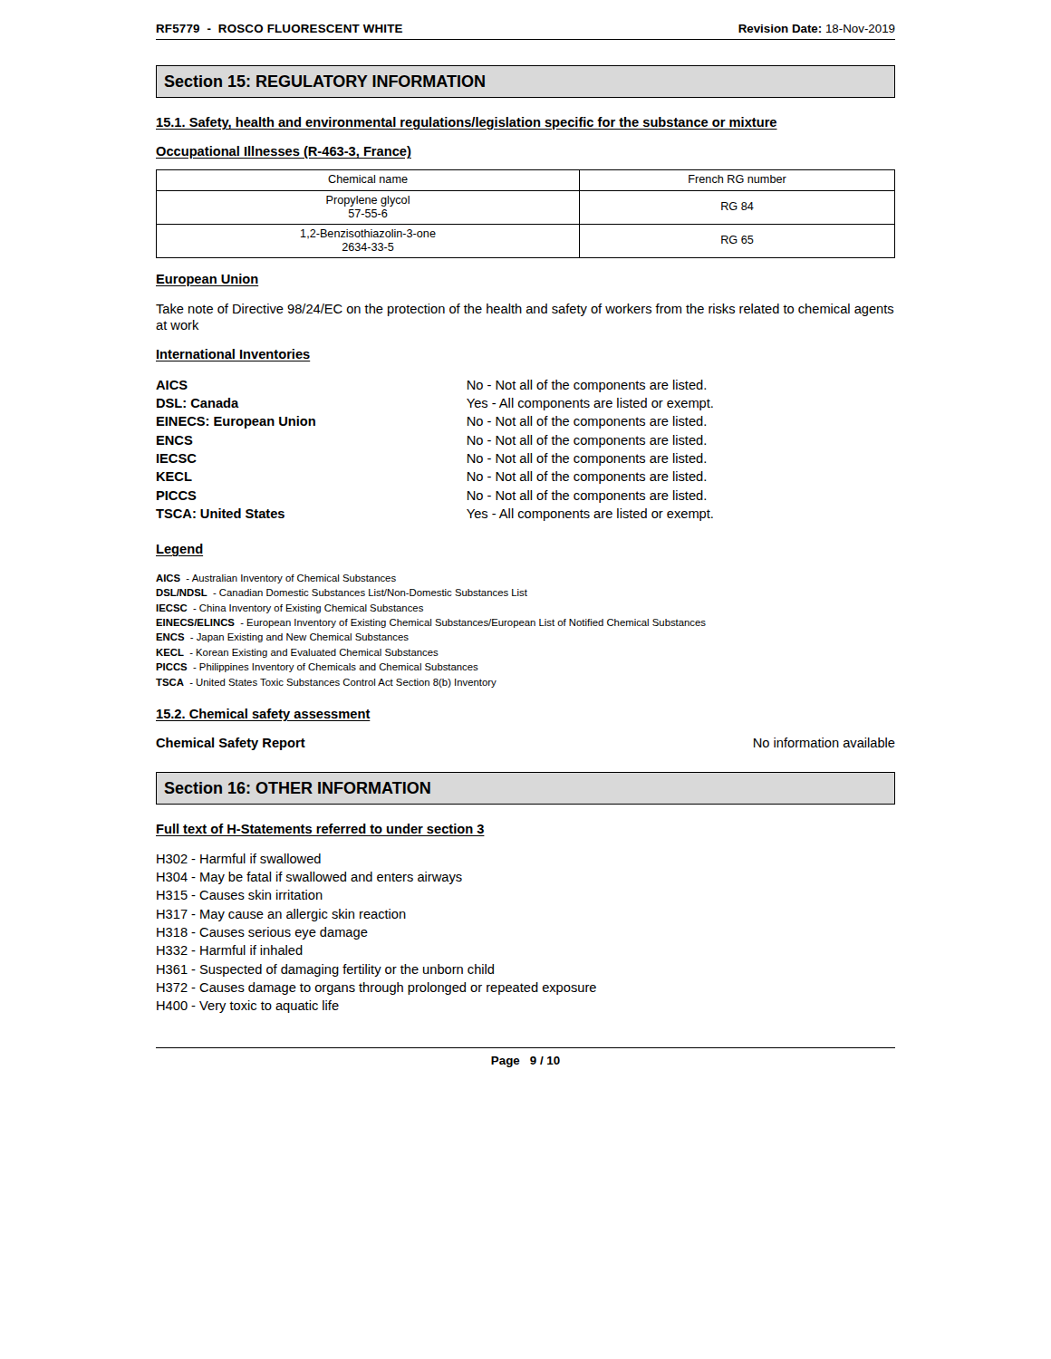RF5779 - ROSCO FLUORESCENT WHITE
Revision Date: 18-Nov-2019
Section 15: REGULATORY INFORMATION
15.1. Safety, health and environmental regulations/legislation specific for the substance or mixture
Occupational Illnesses (R-463-3, France)
| Chemical name | French RG number |
| --- | --- |
| Propylene glycol 57-55-6 | RG 84 |
| 1,2-Benzisothiazolin-3-one 2634-33-5 | RG 65 |
European Union
Take note of Directive 98/24/EC on the protection of the health and safety of workers from the risks related to chemical agents at work
International Inventories
| AICS | No - Not all of the components are listed. |
| DSL: Canada | Yes - All components are listed or exempt. |
| EINECS: European Union | No - Not all of the components are listed. |
| ENCS | No - Not all of the components are listed. |
| IECSC | No - Not all of the components are listed. |
| KECL | No - Not all of the components are listed. |
| PICCS | No - Not all of the components are listed. |
| TSCA: United States | Yes - All components are listed or exempt. |
Legend
AICS - Australian Inventory of Chemical Substances
DSL/NDSL - Canadian Domestic Substances List/Non-Domestic Substances List
IECSC - China Inventory of Existing Chemical Substances
EINECS/ELINCS - European Inventory of Existing Chemical Substances/European List of Notified Chemical Substances
ENCS - Japan Existing and New Chemical Substances
KECL - Korean Existing and Evaluated Chemical Substances
PICCS - Philippines Inventory of Chemicals and Chemical Substances
TSCA - United States Toxic Substances Control Act Section 8(b) Inventory
15.2. Chemical safety assessment
Chemical Safety Report
No information available
Section 16: OTHER INFORMATION
Full text of H-Statements referred to under section 3
H302 - Harmful if swallowed
H304 - May be fatal if swallowed and enters airways
H315 - Causes skin irritation
H317 - May cause an allergic skin reaction
H318 - Causes serious eye damage
H332 - Harmful if inhaled
H361 - Suspected of damaging fertility or the unborn child
H372 - Causes damage to organs through prolonged or repeated exposure
H400 - Very toxic to aquatic life
Page 9 / 10